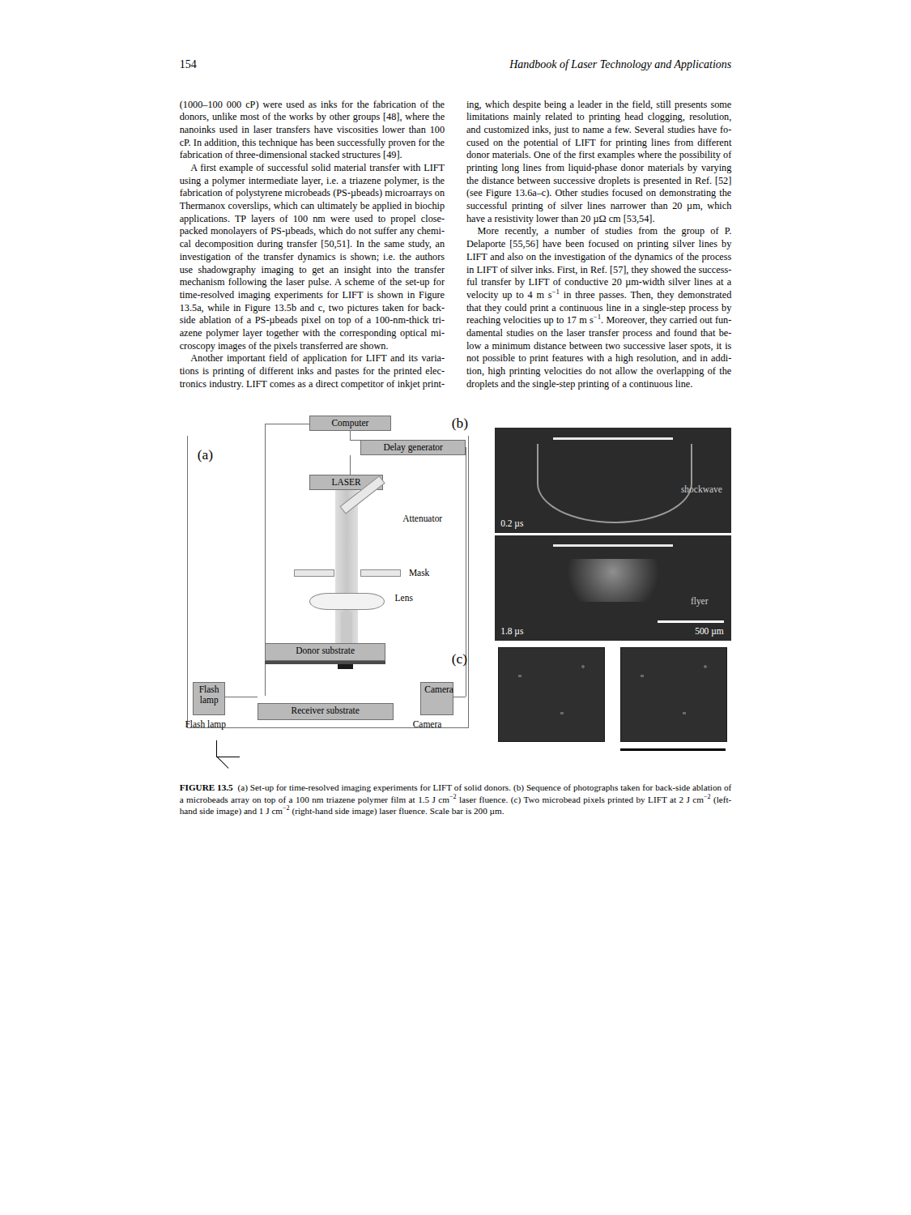154 Handbook of Laser Technology and Applications
(1000–100 000 cP) were used as inks for the fabrication of the donors, unlike most of the works by other groups [48], where the nanoinks used in laser transfers have viscosities lower than 100 cP. In addition, this technique has been successfully proven for the fabrication of three-dimensional stacked structures [49].
A first example of successful solid material transfer with LIFT using a polymer intermediate layer, i.e. a triazene polymer, is the fabrication of polystyrene microbeads (PS-µbeads) microarrays on Thermanox coverslips, which can ultimately be applied in biochip applications. TP layers of 100 nm were used to propel close-packed monolayers of PS-µbeads, which do not suffer any chemical decomposition during transfer [50,51]. In the same study, an investigation of the transfer dynamics is shown; i.e. the authors use shadowgraphy imaging to get an insight into the transfer mechanism following the laser pulse. A scheme of the set-up for time-resolved imaging experiments for LIFT is shown in Figure 13.5a, while in Figure 13.5b and c, two pictures taken for back-side ablation of a PS-µbeads pixel on top of a 100-nm-thick triazene polymer layer together with the corresponding optical microscopy images of the pixels transferred are shown.
Another important field of application for LIFT and its variations is printing of different inks and pastes for the printed electronics industry. LIFT comes as a direct competitor of inkjet printing, which despite being a leader in the field, still presents some limitations mainly related to printing head clogging, resolution, and customized inks, just to name a few. Several studies have focused on the potential of LIFT for printing lines from different donor materials. One of the first examples where the possibility of printing long lines from liquid-phase donor materials by varying the distance between successive droplets is presented in Ref. [52] (see Figure 13.6a–c). Other studies focused on demonstrating the successful printing of silver lines narrower than 20 µm, which have a resistivity lower than 20 µΩ cm [53,54].
More recently, a number of studies from the group of P. Delaporte [55,56] have been focused on printing silver lines by LIFT and also on the investigation of the dynamics of the process in LIFT of silver inks. First, in Ref. [57], they showed the successful transfer by LIFT of conductive 20 µm-width silver lines at a velocity up to 4 m s−1 in three passes. Then, they demonstrated that they could print a continuous line in a single-step process by reaching velocities up to 17 m s−1. Moreover, they carried out fundamental studies on the laser transfer process and found that below a minimum distance between two successive laser spots, it is not possible to print features with a high resolution, and in addition, high printing velocities do not allow the overlapping of the droplets and the single-step printing of a continuous line.
(a)
Computer
Delay generator
LASER
Donor substrate
Receiver substrate
Flash lamp
Camera
Attenuator
Mask
Lens
Flash lamp
Camera
(b)
(c)
0.2 µs
shockwave
1.8 µs
flyer
500 µm
FIGURE 13.5 (a) Set-up for time-resolved imaging experiments for LIFT of solid donors. (b) Sequence of photographs taken for back-side ablation of a microbeads array on top of a 100 nm triazene polymer film at 1.5 J cm−2 laser fluence. (c) Two microbead pixels printed by LIFT at 2 J cm−2 (left-hand side image) and 1 J cm−2 (right-hand side image) laser fluence. Scale bar is 200 µm.